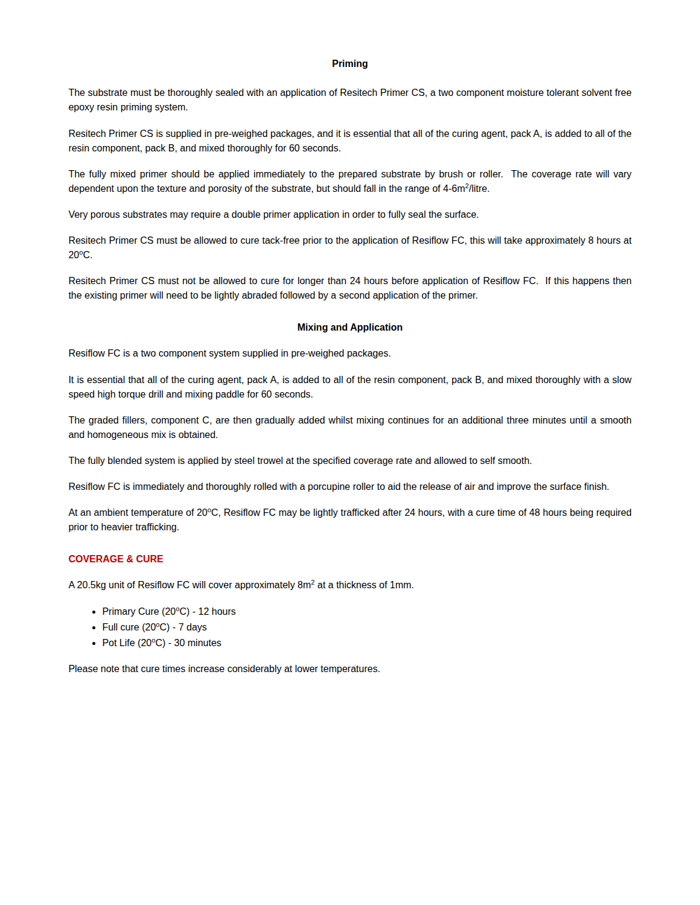Priming
The substrate must be thoroughly sealed with an application of Resitech Primer CS, a two component moisture tolerant solvent free epoxy resin priming system.
Resitech Primer CS is supplied in pre-weighed packages, and it is essential that all of the curing agent, pack A, is added to all of the resin component, pack B, and mixed thoroughly for 60 seconds.
The fully mixed primer should be applied immediately to the prepared substrate by brush or roller. The coverage rate will vary dependent upon the texture and porosity of the substrate, but should fall in the range of 4-6m2/litre.
Very porous substrates may require a double primer application in order to fully seal the surface.
Resitech Primer CS must be allowed to cure tack-free prior to the application of Resiflow FC, this will take approximately 8 hours at 20oC.
Resitech Primer CS must not be allowed to cure for longer than 24 hours before application of Resiflow FC. If this happens then the existing primer will need to be lightly abraded followed by a second application of the primer.
Mixing and Application
Resiflow FC is a two component system supplied in pre-weighed packages.
It is essential that all of the curing agent, pack A, is added to all of the resin component, pack B, and mixed thoroughly with a slow speed high torque drill and mixing paddle for 60 seconds.
The graded fillers, component C, are then gradually added whilst mixing continues for an additional three minutes until a smooth and homogeneous mix is obtained.
The fully blended system is applied by steel trowel at the specified coverage rate and allowed to self smooth.
Resiflow FC is immediately and thoroughly rolled with a porcupine roller to aid the release of air and improve the surface finish.
At an ambient temperature of 20oC, Resiflow FC may be lightly trafficked after 24 hours, with a cure time of 48 hours being required prior to heavier trafficking.
COVERAGE & CURE
A 20.5kg unit of Resiflow FC will cover approximately 8m2 at a thickness of 1mm.
Primary Cure (20oC) - 12 hours
Full cure (20oC) - 7 days
Pot Life (20oC) - 30 minutes
Please note that cure times increase considerably at lower temperatures.